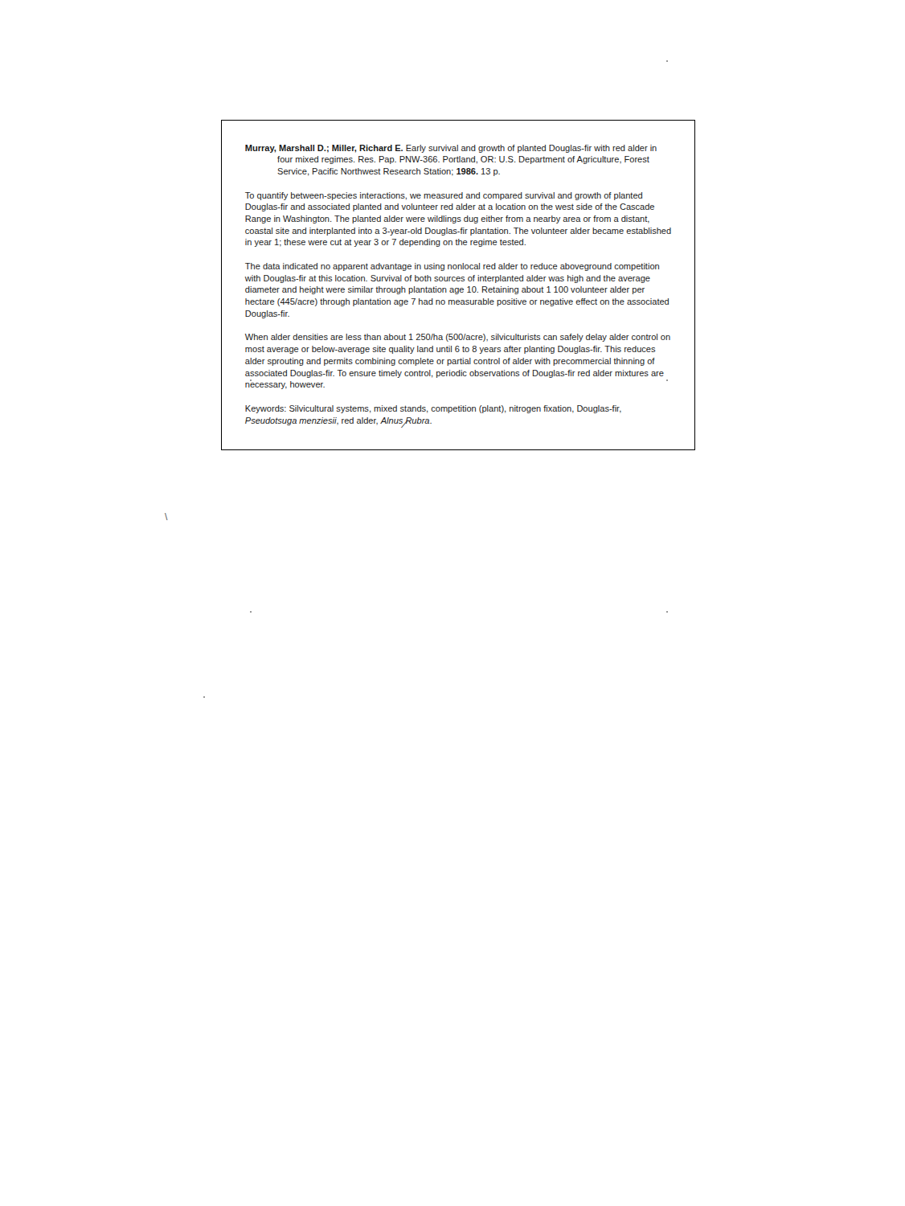Murray, Marshall D.; Miller, Richard E. Early survival and growth of planted Douglas-fir with red alder in four mixed regimes. Res. Pap. PNW-366. Portland, OR: U.S. Department of Agriculture, Forest Service, Pacific Northwest Research Station; 1986. 13 p.
To quantify between-species interactions, we measured and compared survival and growth of planted Douglas-fir and associated planted and volunteer red alder at a location on the west side of the Cascade Range in Washington. The planted alder were wildlings dug either from a nearby area or from a distant, coastal site and interplanted into a 3-year-old Douglas-fir plantation. The volunteer alder became established in year 1; these were cut at year 3 or 7 depending on the regime tested.
The data indicated no apparent advantage in using nonlocal red alder to reduce aboveground competition with Douglas-fir at this location. Survival of both sources of interplanted alder was high and the average diameter and height were similar through plantation age 10. Retaining about 1 100 volunteer alder per hectare (445/acre) through plantation age 7 had no measurable positive or negative effect on the associated Douglas-fir.
When alder densities are less than about 1 250/ha (500/acre), silviculturists can safely delay alder control on most average or below-average site quality land until 6 to 8 years after planting Douglas-fir. This reduces alder sprouting and permits combining complete or partial control of alder with precommercial thinning of associated Douglas-fir. To ensure timely control, periodic observations of Douglas-fir red alder mixtures are necessary, however.
Keywords: Silvicultural systems, mixed stands, competition (plant), nitrogen fixation, Douglas-fir, Pseudotsuga menziesii, red alder, Alnus Rubra.
⁄
\